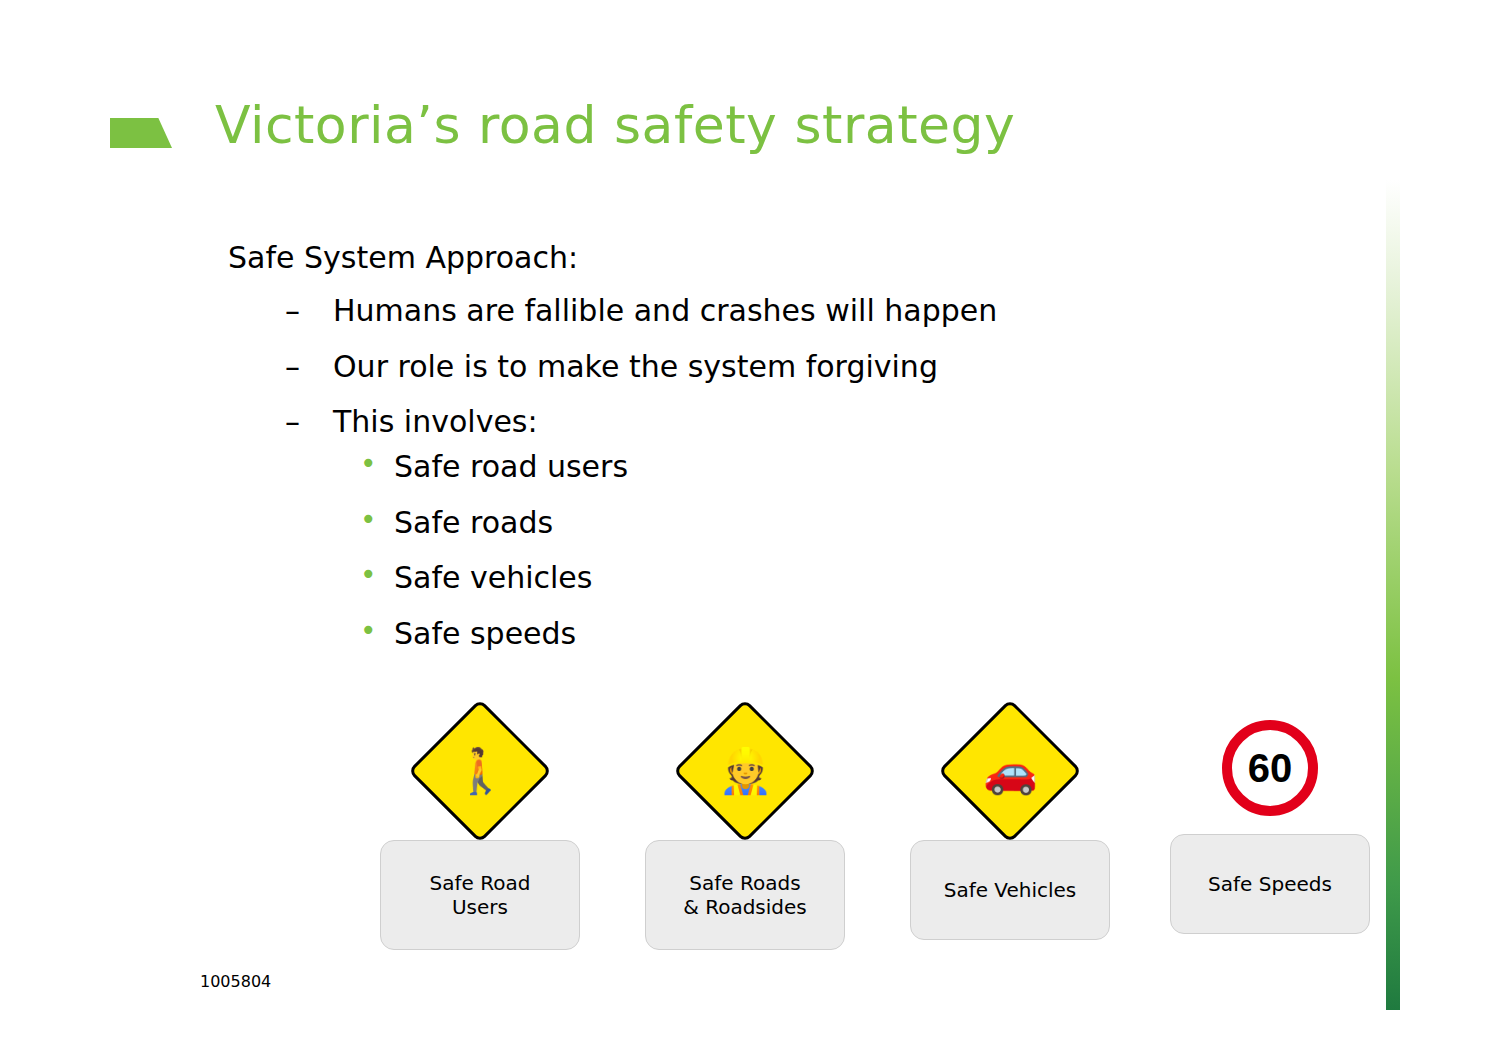Victoria’s road safety strategy
Safe System Approach:
Humans are fallible and crashes will happen
Our role is to make the system forgiving
This involves:
Safe road users
Safe roads
Safe vehicles
Safe speeds
🚶
Safe Road
Users
👷
Safe Roads
& Roadsides
🚗
Safe Vehicles
60
Safe Speeds
1005804